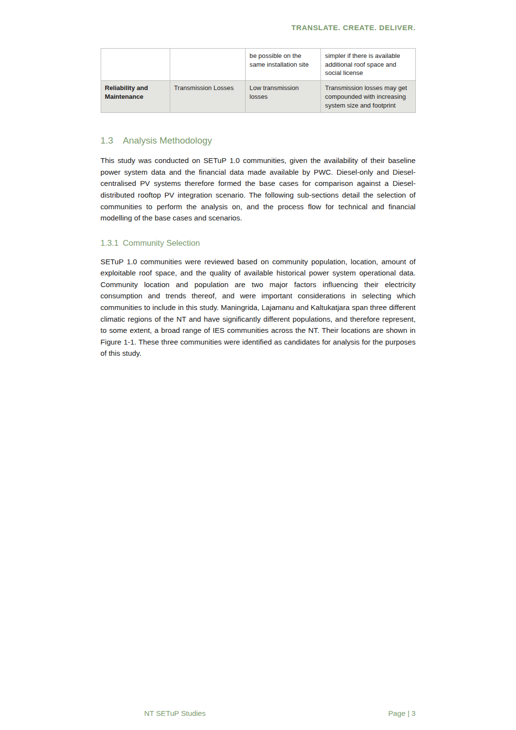TRANSLATE. CREATE. DELIVER.
| | | be possible on the same installation site | simpler if there is available additional roof space and social license |
| Reliability and Maintenance | Transmission Losses | Low transmission losses | Transmission losses may get compounded with increasing system size and footprint |
1.3 Analysis Methodology
This study was conducted on SETuP 1.0 communities, given the availability of their baseline power system data and the financial data made available by PWC. Diesel-only and Diesel-centralised PV systems therefore formed the base cases for comparison against a Diesel-distributed rooftop PV integration scenario. The following sub-sections detail the selection of communities to perform the analysis on, and the process flow for technical and financial modelling of the base cases and scenarios.
1.3.1 Community Selection
SETuP 1.0 communities were reviewed based on community population, location, amount of exploitable roof space, and the quality of available historical power system operational data. Community location and population are two major factors influencing their electricity consumption and trends thereof, and were important considerations in selecting which communities to include in this study. Maningrida, Lajamanu and Kaltukatjara span three different climatic regions of the NT and have significantly different populations, and therefore represent, to some extent, a broad range of IES communities across the NT. Their locations are shown in Figure 1-1. These three communities were identified as candidates for analysis for the purposes of this study.
NT SETuP Studies
Page | 3